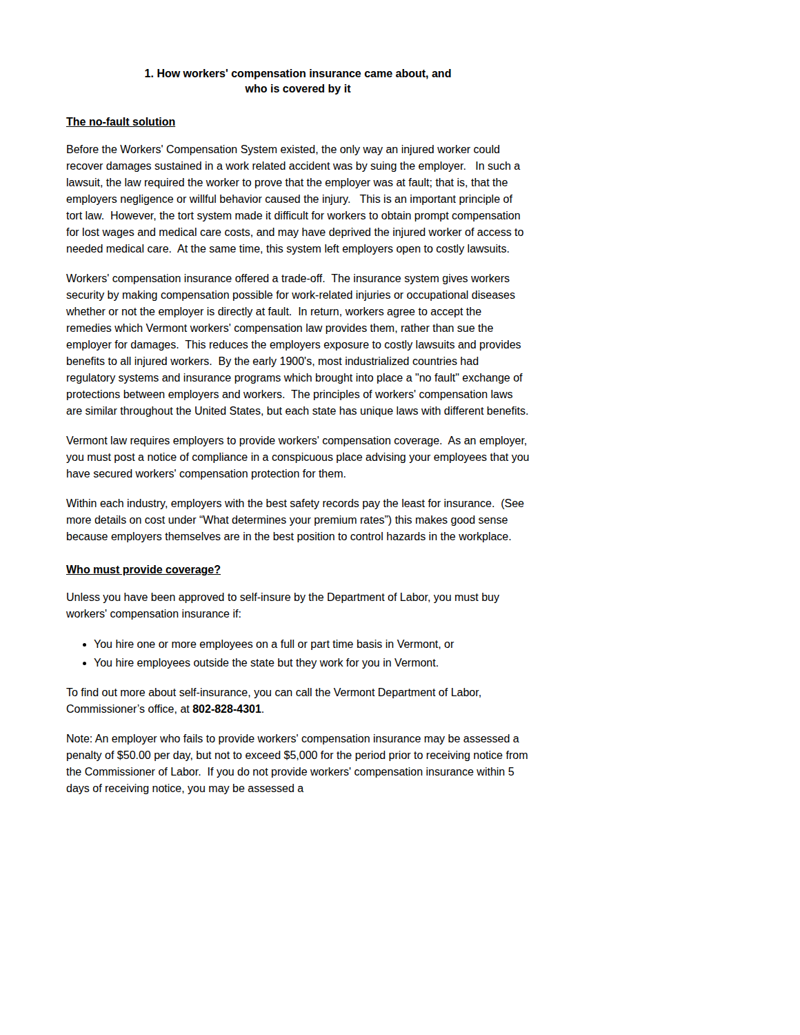1. How workers' compensation insurance came about, and
who is covered by it
The no-fault solution
Before the Workers' Compensation System existed, the only way an injured worker could recover damages sustained in a work related accident was by suing the employer. In such a lawsuit, the law required the worker to prove that the employer was at fault; that is, that the employers negligence or willful behavior caused the injury. This is an important principle of tort law. However, the tort system made it difficult for workers to obtain prompt compensation for lost wages and medical care costs, and may have deprived the injured worker of access to needed medical care. At the same time, this system left employers open to costly lawsuits.
Workers' compensation insurance offered a trade-off. The insurance system gives workers security by making compensation possible for work-related injuries or occupational diseases whether or not the employer is directly at fault. In return, workers agree to accept the remedies which Vermont workers' compensation law provides them, rather than sue the employer for damages. This reduces the employers exposure to costly lawsuits and provides benefits to all injured workers. By the early 1900's, most industrialized countries had regulatory systems and insurance programs which brought into place a "no fault" exchange of protections between employers and workers. The principles of workers' compensation laws are similar throughout the United States, but each state has unique laws with different benefits.
Vermont law requires employers to provide workers' compensation coverage. As an employer, you must post a notice of compliance in a conspicuous place advising your employees that you have secured workers' compensation protection for them.
Within each industry, employers with the best safety records pay the least for insurance. (See more details on cost under “What determines your premium rates”) this makes good sense because employers themselves are in the best position to control hazards in the workplace.
Who must provide coverage?
Unless you have been approved to self-insure by the Department of Labor, you must buy workers' compensation insurance if:
You hire one or more employees on a full or part time basis in Vermont, or
You hire employees outside the state but they work for you in Vermont.
To find out more about self-insurance, you can call the Vermont Department of Labor, Commissioner’s office, at 802-828-4301.
Note: An employer who fails to provide workers' compensation insurance may be assessed a penalty of $50.00 per day, but not to exceed $5,000 for the period prior to receiving notice from the Commissioner of Labor. If you do not provide workers' compensation insurance within 5 days of receiving notice, you may be assessed a